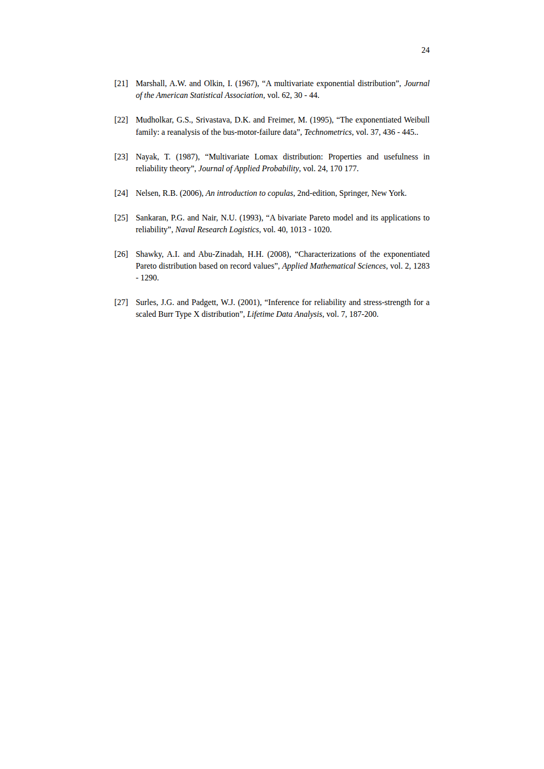24
[21] Marshall, A.W. and Olkin, I. (1967), “A multivariate exponential distribution”, Journal of the American Statistical Association, vol. 62, 30 - 44.
[22] Mudholkar, G.S., Srivastava, D.K. and Freimer, M. (1995), “The exponentiated Weibull family: a reanalysis of the bus-motor-failure data”, Technometrics, vol. 37, 436 - 445..
[23] Nayak, T. (1987), “Multivariate Lomax distribution: Properties and usefulness in reliability theory”, Journal of Applied Probability, vol. 24, 170 177.
[24] Nelsen, R.B. (2006), An introduction to copulas, 2nd-edition, Springer, New York.
[25] Sankaran, P.G. and Nair, N.U. (1993), “A bivariate Pareto model and its applications to reliability”, Naval Research Logistics, vol. 40, 1013 - 1020.
[26] Shawky, A.I. and Abu-Zinadah, H.H. (2008), “Characterizations of the exponentiated Pareto distribution based on record values”, Applied Mathematical Sciences, vol. 2, 1283 - 1290.
[27] Surles, J.G. and Padgett, W.J. (2001), “Inference for reliability and stress-strength for a scaled Burr Type X distribution”, Lifetime Data Analysis, vol. 7, 187-200.